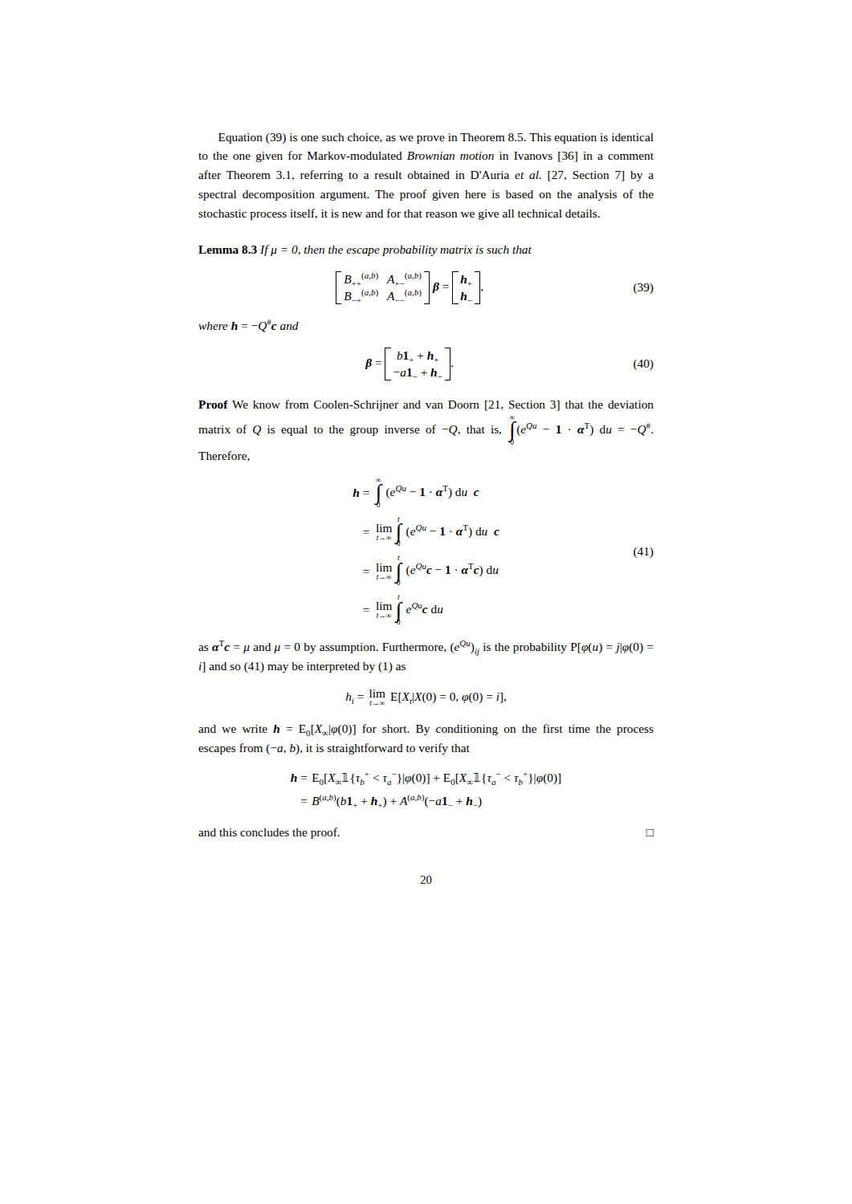Equation (39) is one such choice, as we prove in Theorem 8.5. This equation is identical to the one given for Markov-modulated Brownian motion in Ivanovs [36] in a comment after Theorem 3.1, referring to a result obtained in D'Auria et al. [27, Section 7] by a spectral decomposition argument. The proof given here is based on the analysis of the stochastic process itself, it is new and for that reason we give all technical details.
Lemma 8.3 If μ = 0, then the escape probability matrix is such that
B++(a,b) A+−(a,b) B−+(a,b) A−−(a,b) β = h+ h− ,
(39)
where h = −Q#c and
β = b 1+ + h+ −a 1− + h− .
(40)
Proof We know from Coolen-Schrijner and van Doorn [21, Section 3] that the deviation matrix of Q is equal to the group inverse of −Q, that is, ∞∫0(eQu − 1 · αT) du = −Q#. Therefore,
h =
∞∫0 (eQu − 1 · αT) du c
=
lim t→∞t∫0 (eQu − 1 · αT) du c
=
lim t→∞t∫0 (eQuc − 1 · αTc) du
=
lim t→∞t∫0 eQuc du
(41)
as αTc = μ and μ = 0 by assumption. Furthermore, (eQu)ij is the probability P[φ(u) = j|φ(0) = i] and so (41) may be interpreted by (1) as
hi = lim t→∞ E[Xt|X(0) = 0, φ(0) = i],
and we write h = E0[X∞|φ(0)] for short. By conditioning on the first time the process escapes from (−a, b), it is straightforward to verify that
h =
E0[X∞𝟙{τb+ < τa−}|φ(0)] + E0[X∞𝟙{τa− < τb+}|φ(0)]
=
B(a,b)(b 1+ + h+) + A(a,b)(−a 1− + h−)
and this concludes the proof. □
20